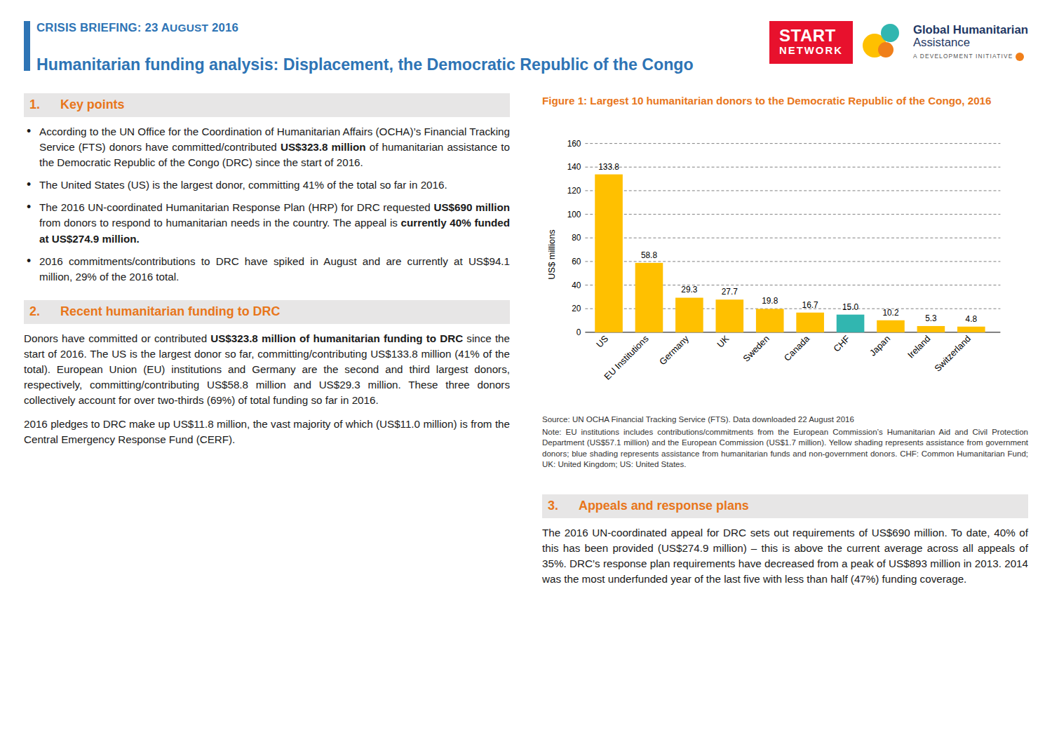CRISIS BRIEFING: 23 AUGUST 2016
Humanitarian funding analysis: Displacement, the Democratic Republic of the Congo
START NETWORK
Global Humanitarian
Assistance
A DEVELOPMENT INITIATIVE
1. Key points
According to the UN Office for the Coordination of Humanitarian Affairs (OCHA)’s Financial Tracking Service (FTS) donors have committed/contributed US$323.8 million of humanitarian assistance to the Democratic Republic of the Congo (DRC) since the start of 2016.
The United States (US) is the largest donor, committing 41% of the total so far in 2016.
The 2016 UN-coordinated Humanitarian Response Plan (HRP) for DRC requested US$690 million from donors to respond to humanitarian needs in the country. The appeal is currently 40% funded at US$274.9 million.
2016 commitments/contributions to DRC have spiked in August and are currently at US$94.1 million, 29% of the 2016 total.
2. Recent humanitarian funding to DRC
Donors have committed or contributed US$323.8 million of humanitarian funding to DRC since the start of 2016. The US is the largest donor so far, committing/contributing US$133.8 million (41% of the total). European Union (EU) institutions and Germany are the second and third largest donors, respectively, committing/contributing US$58.8 million and US$29.3 million. These three donors collectively account for over two-thirds (69%) of total funding so far in 2016.
2016 pledges to DRC make up US$11.8 million, the vast majority of which (US$11.0 million) is from the Central Emergency Response Fund (CERF).
Figure 1: Largest 10 humanitarian donors to the Democratic Republic of the Congo, 2016
Largest 10 humanitarian donors to the Democratic Republic of the Congo, 2016 US$ millions 160 140 120 100 80 60 40 20 0 133.8 58.8 29.3 27.7 19.8 16.7 15.0 10.2 5.3 4.8 US EU Institutions Germany UK Sweden Canada CHF Japan Ireland Switzerland
Source: UN OCHA Financial Tracking Service (FTS). Data downloaded 22 August 2016 Note: EU institutions includes contributions/commitments from the European Commission’s Humanitarian Aid and Civil Protection Department (US$57.1 million) and the European Commission (US$1.7 million). Yellow shading represents assistance from government donors; blue shading represents assistance from humanitarian funds and non-government donors. CHF: Common Humanitarian Fund; UK: United Kingdom; US: United States.
3. Appeals and response plans
The 2016 UN-coordinated appeal for DRC sets out requirements of US$690 million. To date, 40% of this has been provided (US$274.9 million) – this is above the current average across all appeals of 35%. DRC’s response plan requirements have decreased from a peak of US$893 million in 2013. 2014 was the most underfunded year of the last five with less than half (47%) funding coverage.